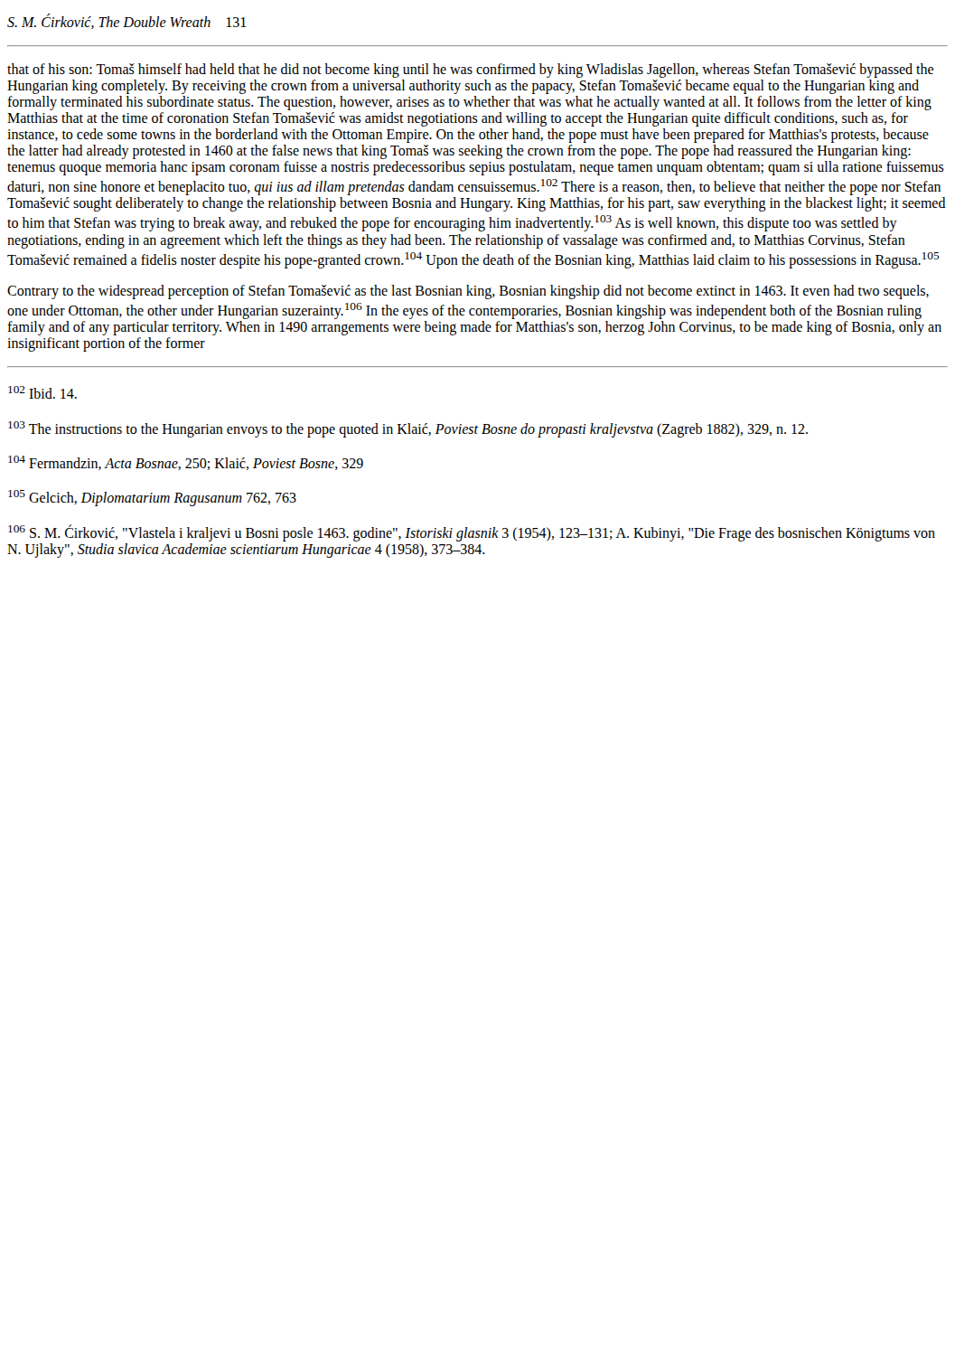S. M. Ćirković, The Double Wreath 131
that of his son: Tomaš himself had held that he did not become king until he was confirmed by king Wladislas Jagellon, whereas Stefan Tomašević bypassed the Hungarian king completely. By receiving the crown from a universal authority such as the papacy, Stefan Tomašević became equal to the Hungarian king and formally terminated his subordinate status. The question, however, arises as to whether that was what he actually wanted at all. It follows from the letter of king Matthias that at the time of coronation Stefan Tomašević was amidst negotiations and willing to accept the Hungarian quite difficult conditions, such as, for instance, to cede some towns in the borderland with the Ottoman Empire. On the other hand, the pope must have been prepared for Matthias's protests, because the latter had already protested in 1460 at the false news that king Tomaš was seeking the crown from the pope. The pope had reassured the Hungarian king: tenemus quoque memoria hanc ipsam coronam fuisse a nostris predecessoribus sepius postulatam, neque tamen unquam obtentam; quam si ulla ratione fuissemus daturi, non sine honore et beneplacito tuo, qui ius ad illam pretendas dandam censuissemus.102 There is a reason, then, to believe that neither the pope nor Stefan Tomašević sought deliberately to change the relationship between Bosnia and Hungary. King Matthias, for his part, saw everything in the blackest light; it seemed to him that Stefan was trying to break away, and rebuked the pope for encouraging him inadvertently.103 As is well known, this dispute too was settled by negotiations, ending in an agreement which left the things as they had been. The relationship of vassalage was confirmed and, to Matthias Corvinus, Stefan Tomašević remained a fidelis noster despite his pope-granted crown.104 Upon the death of the Bosnian king, Matthias laid claim to his possessions in Ragusa.105
Contrary to the widespread perception of Stefan Tomašević as the last Bosnian king, Bosnian kingship did not become extinct in 1463. It even had two sequels, one under Ottoman, the other under Hungarian suzerainty.106 In the eyes of the contemporaries, Bosnian kingship was independent both of the Bosnian ruling family and of any particular territory. When in 1490 arrangements were being made for Matthias's son, herzog John Corvinus, to be made king of Bosnia, only an insignificant portion of the former
102 Ibid. 14.
103 The instructions to the Hungarian envoys to the pope quoted in Klaić, Poviest Bosne do propasti kraljevstva (Zagreb 1882), 329, n. 12.
104 Fermandzin, Acta Bosnae, 250; Klaić, Poviest Bosne, 329
105 Gelcich, Diplomatarium Ragusanum 762, 763
106 S. M. Ćirković, "Vlastela i kraljevi u Bosni posle 1463. godine", Istoriski glasnik 3 (1954), 123–131; A. Kubinyi, "Die Frage des bosnischen Königtums von N. Ujlaky", Studia slavica Academiae scientiarum Hungaricae 4 (1958), 373–384.